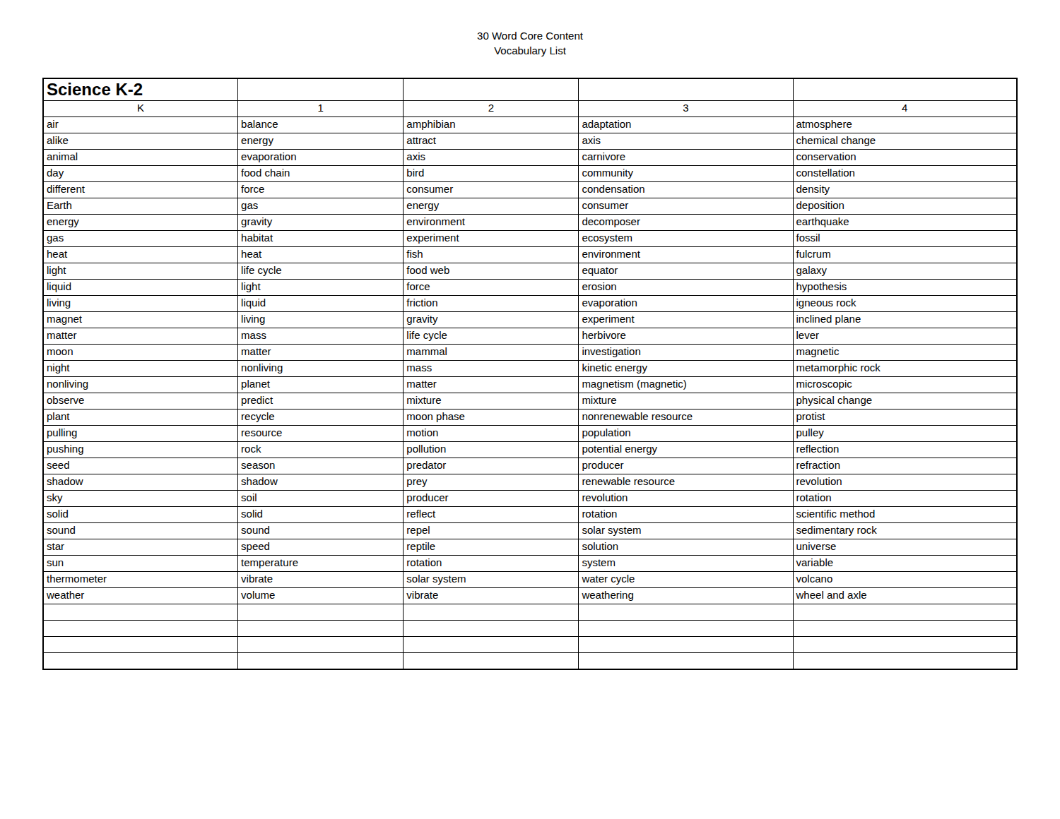30 Word Core Content
Vocabulary List
| Science K-2 | | | | |
| K | 1 | 2 | 3 | 4 |
| air | balance | amphibian | adaptation | atmosphere |
| alike | energy | attract | axis | chemical change |
| animal | evaporation | axis | carnivore | conservation |
| day | food chain | bird | community | constellation |
| different | force | consumer | condensation | density |
| Earth | gas | energy | consumer | deposition |
| energy | gravity | environment | decomposer | earthquake |
| gas | habitat | experiment | ecosystem | fossil |
| heat | heat | fish | environment | fulcrum |
| light | life cycle | food web | equator | galaxy |
| liquid | light | force | erosion | hypothesis |
| living | liquid | friction | evaporation | igneous rock |
| magnet | living | gravity | experiment | inclined plane |
| matter | mass | life cycle | herbivore | lever |
| moon | matter | mammal | investigation | magnetic |
| night | nonliving | mass | kinetic energy | metamorphic rock |
| nonliving | planet | matter | magnetism (magnetic) | microscopic |
| observe | predict | mixture | mixture | physical change |
| plant | recycle | moon phase | nonrenewable resource | protist |
| pulling | resource | motion | population | pulley |
| pushing | rock | pollution | potential energy | reflection |
| seed | season | predator | producer | refraction |
| shadow | shadow | prey | renewable resource | revolution |
| sky | soil | producer | revolution | rotation |
| solid | solid | reflect | rotation | scientific method |
| sound | sound | repel | solar system | sedimentary rock |
| star | speed | reptile | solution | universe |
| sun | temperature | rotation | system | variable |
| thermometer | vibrate | solar system | water cycle | volcano |
| weather | volume | vibrate | weathering | wheel and axle |